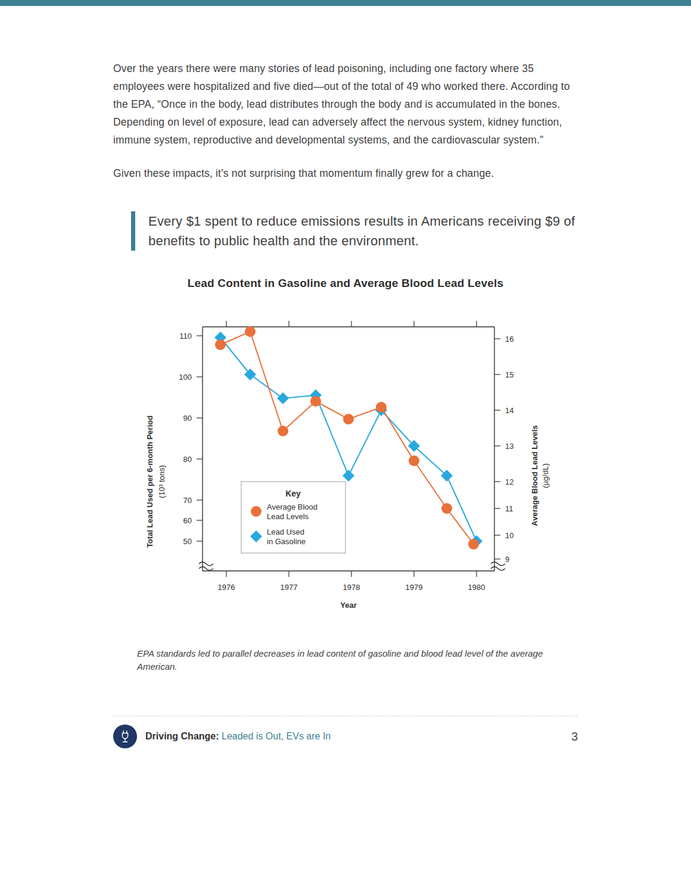Over the years there were many stories of lead poisoning, including one factory where 35 employees were hospitalized and five died—out of the total of 49 who worked there. According to the EPA, “Once in the body, lead distributes through the body and is accumulated in the bones. Depending on level of exposure, lead can adversely affect the nervous system, kidney function, immune system, reproductive and developmental systems, and the cardiovascular system.”
Given these impacts, it’s not surprising that momentum finally grew for a change.
Every $1 spent to reduce emissions results in Americans receiving $9 of benefits to public health and the environment.
Lead Content in Gasoline and Average Blood Lead Levels
Total Lead Used per 6-month Period (10³ tons) Average Blood Lead Levels (µg/dL) 110 100 90 80 70 60 50 16 15 14 13 12 11 10 9 1976 1977 1978 1979 1980 Year Key Average Blood Lead Levels Lead Used in Gasoline
EPA standards led to parallel decreases in lead content of gasoline and blood lead level of the average American.
Driving Change: Leaded is Out, EVs are In
3